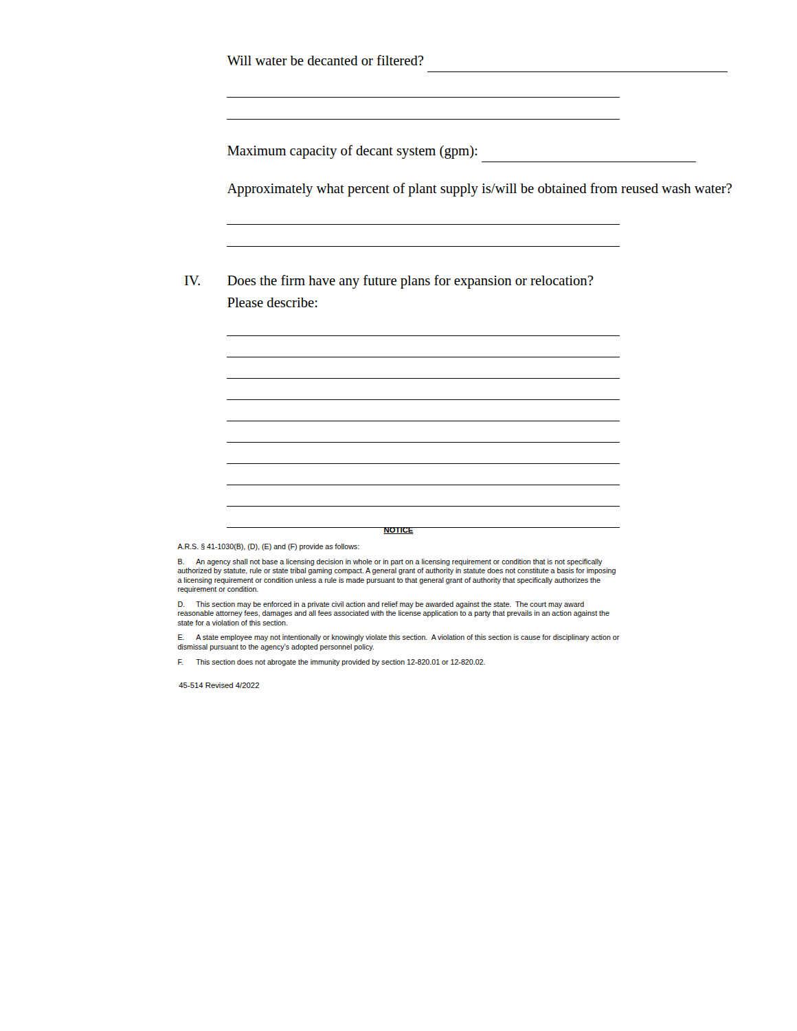Will water be decanted or filtered?
Maximum capacity of decant system (gpm):
Approximately what percent of plant supply is/will be obtained from reused wash water?
IV.
Does the firm have any future plans for expansion or relocation? Please describe:
NOTICE
A.R.S. § 41-1030(B), (D), (E) and (F) provide as follows:
B. An agency shall not base a licensing decision in whole or in part on a licensing requirement or condition that is not specifically authorized by statute, rule or state tribal gaming compact. A general grant of authority in statute does not constitute a basis for imposing a licensing requirement or condition unless a rule is made pursuant to that general grant of authority that specifically authorizes the requirement or condition.
D. This section may be enforced in a private civil action and relief may be awarded against the state. The court may award reasonable attorney fees, damages and all fees associated with the license application to a party that prevails in an action against the state for a violation of this section.
E. A state employee may not intentionally or knowingly violate this section. A violation of this section is cause for disciplinary action or dismissal pursuant to the agency’s adopted personnel policy.
F. This section does not abrogate the immunity provided by section 12-820.01 or 12-820.02.
45-514 Revised 4/2022